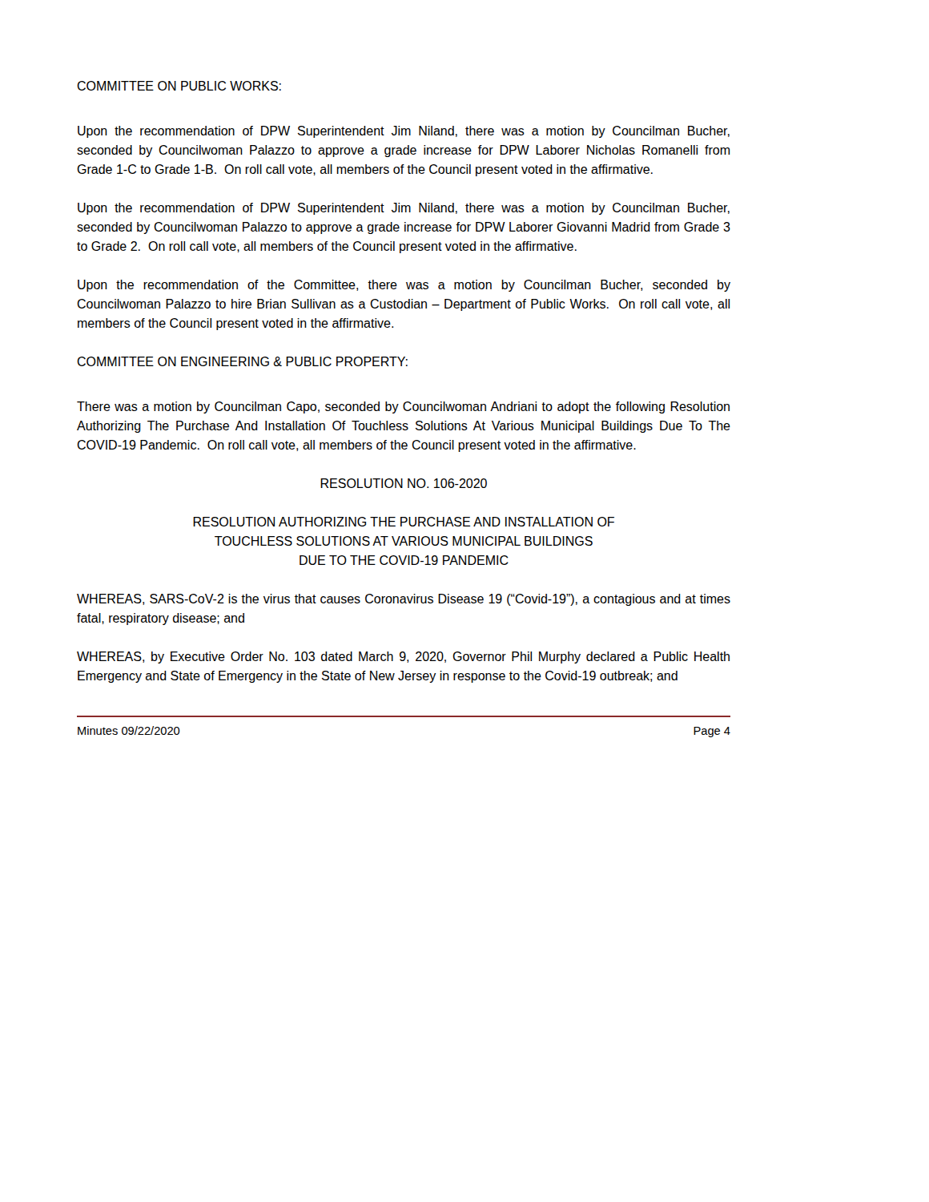COMMITTEE ON PUBLIC WORKS:
Upon the recommendation of DPW Superintendent Jim Niland, there was a motion by Councilman Bucher, seconded by Councilwoman Palazzo to approve a grade increase for DPW Laborer Nicholas Romanelli from Grade 1-C to Grade 1-B. On roll call vote, all members of the Council present voted in the affirmative.
Upon the recommendation of DPW Superintendent Jim Niland, there was a motion by Councilman Bucher, seconded by Councilwoman Palazzo to approve a grade increase for DPW Laborer Giovanni Madrid from Grade 3 to Grade 2. On roll call vote, all members of the Council present voted in the affirmative.
Upon the recommendation of the Committee, there was a motion by Councilman Bucher, seconded by Councilwoman Palazzo to hire Brian Sullivan as a Custodian – Department of Public Works. On roll call vote, all members of the Council present voted in the affirmative.
COMMITTEE ON ENGINEERING & PUBLIC PROPERTY:
There was a motion by Councilman Capo, seconded by Councilwoman Andriani to adopt the following Resolution Authorizing The Purchase And Installation Of Touchless Solutions At Various Municipal Buildings Due To The COVID-19 Pandemic. On roll call vote, all members of the Council present voted in the affirmative.
RESOLUTION NO. 106-2020
RESOLUTION AUTHORIZING THE PURCHASE AND INSTALLATION OF TOUCHLESS SOLUTIONS AT VARIOUS MUNICIPAL BUILDINGS DUE TO THE COVID-19 PANDEMIC
WHEREAS, SARS-CoV-2 is the virus that causes Coronavirus Disease 19 (“Covid-19”), a contagious and at times fatal, respiratory disease; and
WHEREAS, by Executive Order No. 103 dated March 9, 2020, Governor Phil Murphy declared a Public Health Emergency and State of Emergency in the State of New Jersey in response to the Covid-19 outbreak; and
Minutes 09/22/2020 Page 4